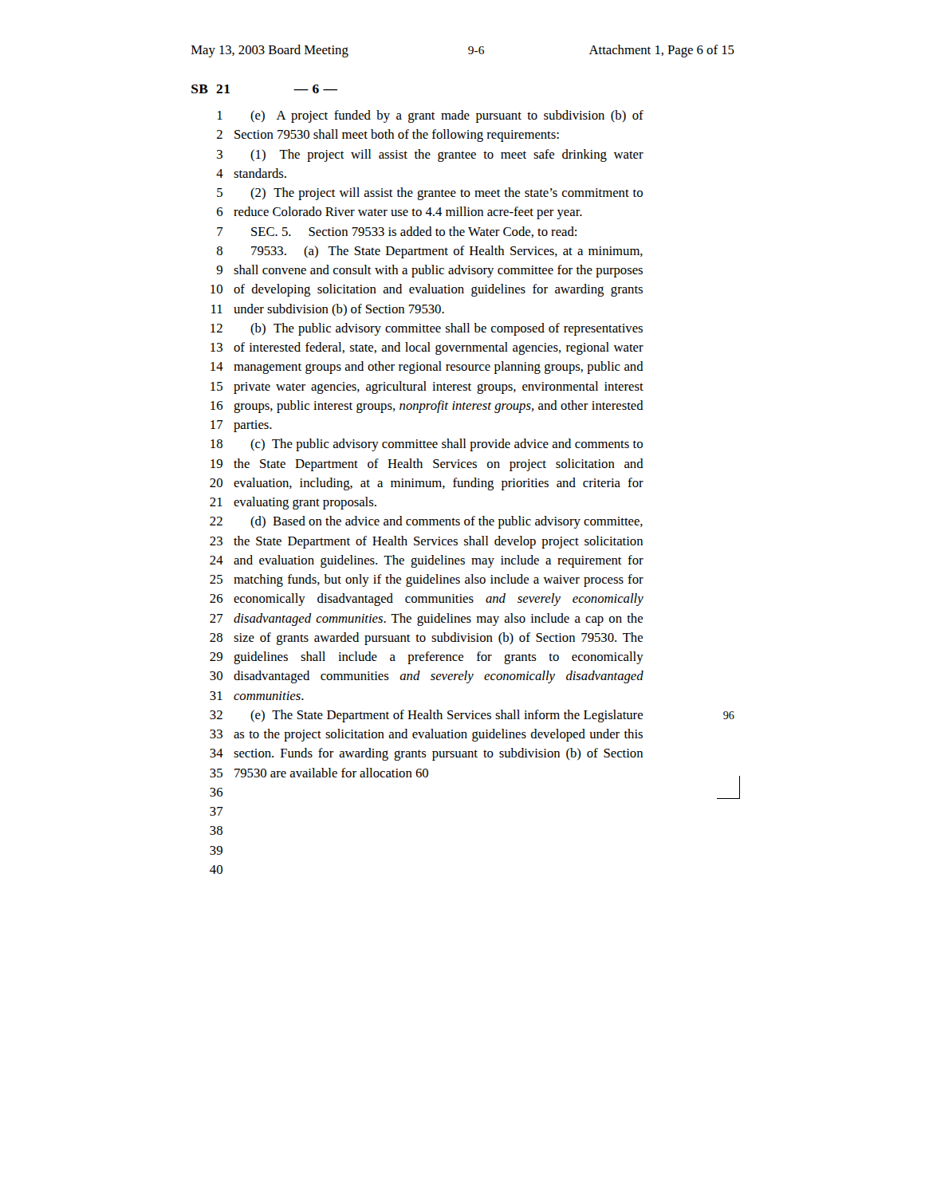May 13, 2003 Board Meeting
9-6
Attachment 1, Page 6 of 15
SB 21 — 6 —
1
2
3
4
5
6
7
8
9
10
11
12
13
14
15
16
17
18
19
20
21
22
23
24
25
26
27
28
29
30
31
32
33
34
35
36
37
38
39
40
(e) A project funded by a grant made pursuant to subdivision (b) of Section 79530 shall meet both of the following requirements:
(1) The project will assist the grantee to meet safe drinking water standards.
(2) The project will assist the grantee to meet the state’s commitment to reduce Colorado River water use to 4.4 million acre-feet per year.
SEC. 5. Section 79533 is added to the Water Code, to read:
79533. (a) The State Department of Health Services, at a minimum, shall convene and consult with a public advisory committee for the purposes of developing solicitation and evaluation guidelines for awarding grants under subdivision (b) of Section 79530.
(b) The public advisory committee shall be composed of representatives of interested federal, state, and local governmental agencies, regional water management groups and other regional resource planning groups, public and private water agencies, agricultural interest groups, environmental interest groups, public interest groups, nonprofit interest groups, and other interested parties.
(c) The public advisory committee shall provide advice and comments to the State Department of Health Services on project solicitation and evaluation, including, at a minimum, funding priorities and criteria for evaluating grant proposals.
(d) Based on the advice and comments of the public advisory committee, the State Department of Health Services shall develop project solicitation and evaluation guidelines. The guidelines may include a requirement for matching funds, but only if the guidelines also include a waiver process for economically disadvantaged communities and severely economically disadvantaged communities. The guidelines may also include a cap on the size of grants awarded pursuant to subdivision (b) of Section 79530. The guidelines shall include a preference for grants to economically disadvantaged communities and severely economically disadvantaged communities.
(e) The State Department of Health Services shall inform the Legislature as to the project solicitation and evaluation guidelines developed under this section. Funds for awarding grants pursuant to subdivision (b) of Section 79530 are available for allocation 60
96